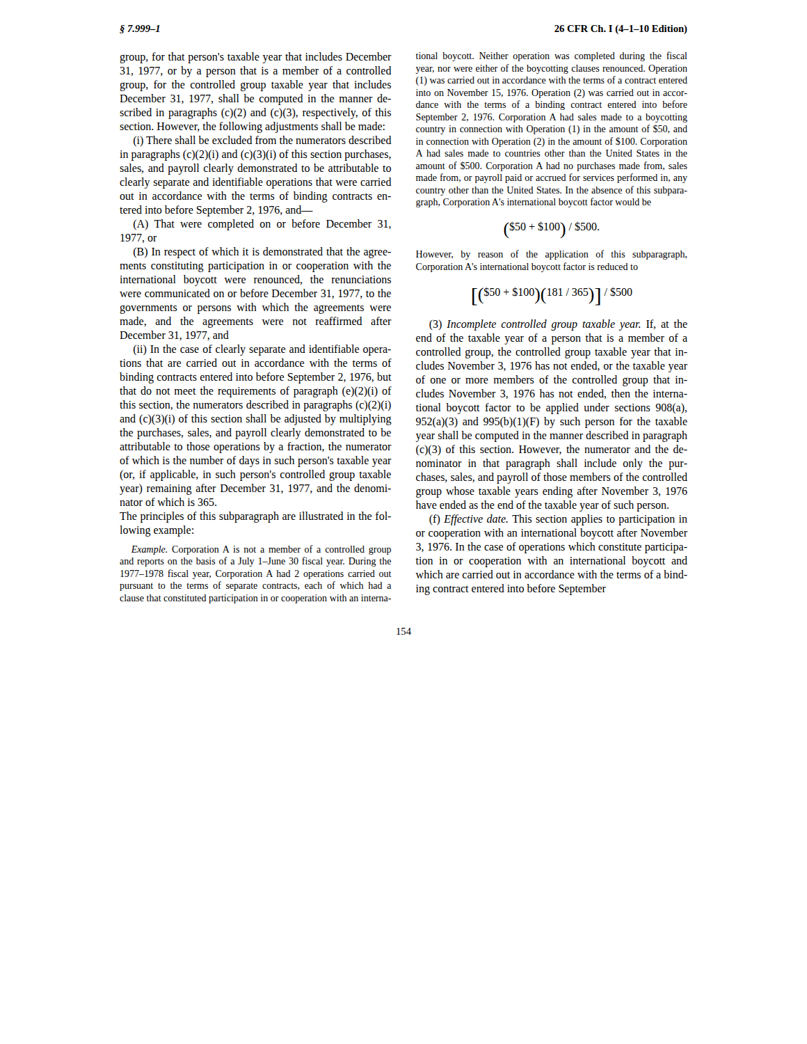§ 7.999–1 26 CFR Ch. I (4–1–10 Edition)
group, for that person's taxable year that includes December 31, 1977, or by a person that is a member of a controlled group, for the controlled group taxable year that includes December 31, 1977, shall be computed in the manner described in paragraphs (c)(2) and (c)(3), respectively, of this section. However, the following adjustments shall be made:
(i) There shall be excluded from the numerators described in paragraphs (c)(2)(i) and (c)(3)(i) of this section purchases, sales, and payroll clearly demonstrated to be attributable to clearly separate and identifiable operations that were carried out in accordance with the terms of binding contracts entered into before September 2, 1976, and—
(A) That were completed on or before December 31, 1977, or
(B) In respect of which it is demonstrated that the agreements constituting participation in or cooperation with the international boycott were renounced, the renunciations were communicated on or before December 31, 1977, to the governments or persons with which the agreements were made, and the agreements were not reaffirmed after December 31, 1977, and
(ii) In the case of clearly separate and identifiable operations that are carried out in accordance with the terms of binding contracts entered into before September 2, 1976, but that do not meet the requirements of paragraph (e)(2)(i) of this section, the numerators described in paragraphs (c)(2)(i) and (c)(3)(i) of this section shall be adjusted by multiplying the purchases, sales, and payroll clearly demonstrated to be attributable to those operations by a fraction, the numerator of which is the number of days in such person's taxable year (or, if applicable, in such person's controlled group taxable year) remaining after December 31, 1977, and the denominator of which is 365.
The principles of this subparagraph are illustrated in the following example:
Example. Corporation A is not a member of a controlled group and reports on the basis of a July 1–June 30 fiscal year. During the 1977–1978 fiscal year, Corporation A had 2 operations carried out pursuant to the terms of separate contracts, each of which had a clause that constituted participation in or cooperation with an international boycott. Neither operation was completed during the fiscal year, nor were either of the boycotting clauses renounced. Operation (1) was carried out in accordance with the terms of a contract entered into on November 15, 1976. Operation (2) was carried out in accordance with the terms of a binding contract entered into before September 2, 1976. Corporation A had sales made to a boycotting country in connection with Operation (1) in the amount of $50, and in connection with Operation (2) in the amount of $100. Corporation A had sales made to countries other than the United States in the amount of $500. Corporation A had no purchases made from, sales made from, or payroll paid or accrued for services performed in, any country other than the United States. In the absence of this subparagraph, Corporation A's international boycott factor would be
($50 + $100) / $500.
However, by reason of the application of this subparagraph, Corporation A's international boycott factor is reduced to
[($50 + $100)(181 / 365)] / $500
(3) Incomplete controlled group taxable year. If, at the end of the taxable year of a person that is a member of a controlled group, the controlled group taxable year that includes November 3, 1976 has not ended, or the taxable year of one or more members of the controlled group that includes November 3, 1976 has not ended, then the international boycott factor to be applied under sections 908(a), 952(a)(3) and 995(b)(1)(F) by such person for the taxable year shall be computed in the manner described in paragraph (c)(3) of this section. However, the numerator and the denominator in that paragraph shall include only the purchases, sales, and payroll of those members of the controlled group whose taxable years ending after November 3, 1976 have ended as the end of the taxable year of such person.
(f) Effective date. This section applies to participation in or cooperation with an international boycott after November 3, 1976. In the case of operations which constitute participation in or cooperation with an international boycott and which are carried out in accordance with the terms of a binding contract entered into before September
154